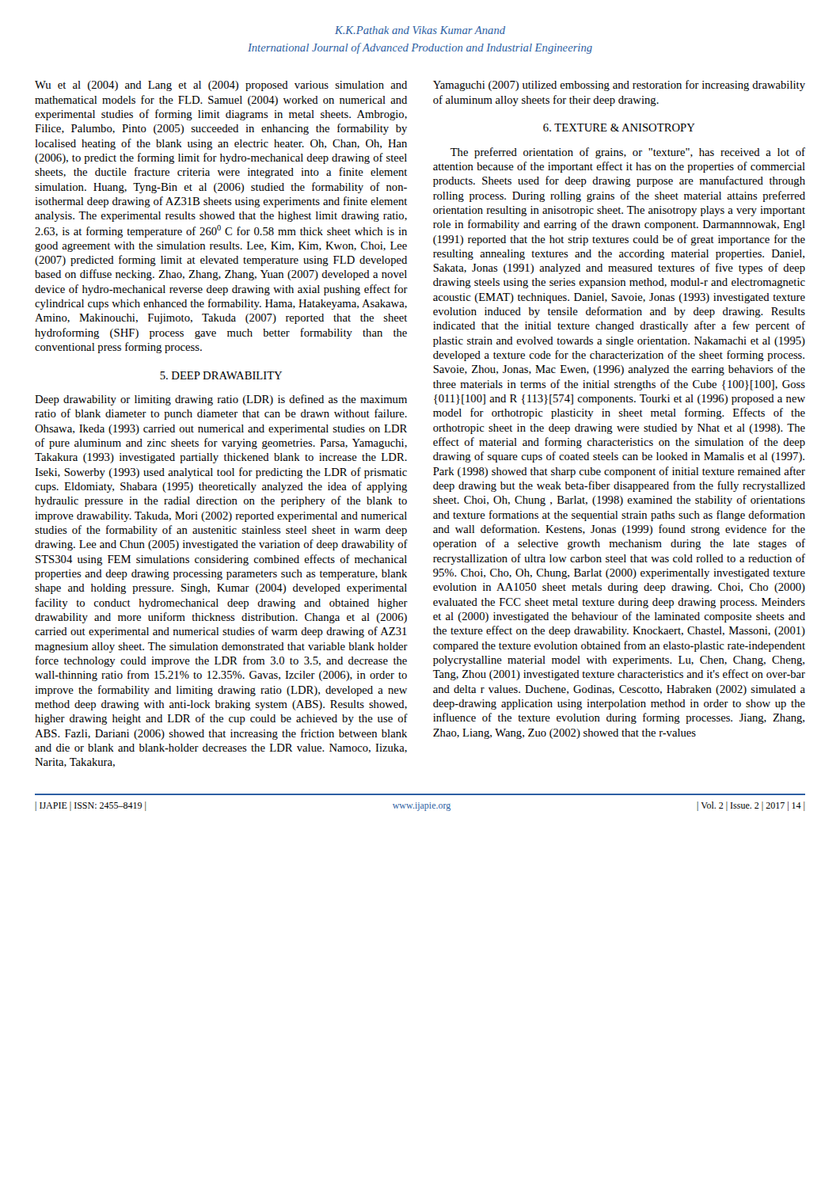K.K.Pathak and Vikas Kumar Anand
International Journal of Advanced Production and Industrial Engineering
Wu et al (2004) and Lang et al (2004) proposed various simulation and mathematical models for the FLD. Samuel (2004) worked on numerical and experimental studies of forming limit diagrams in metal sheets. Ambrogio, Filice, Palumbo, Pinto (2005) succeeded in enhancing the formability by localised heating of the blank using an electric heater. Oh, Chan, Oh, Han (2006), to predict the forming limit for hydro-mechanical deep drawing of steel sheets, the ductile fracture criteria were integrated into a finite element simulation. Huang, Tyng-Bin et al (2006) studied the formability of non-isothermal deep drawing of AZ31B sheets using experiments and finite element analysis. The experimental results showed that the highest limit drawing ratio, 2.63, is at forming temperature of 2600 C for 0.58 mm thick sheet which is in good agreement with the simulation results. Lee, Kim, Kim, Kwon, Choi, Lee (2007) predicted forming limit at elevated temperature using FLD developed based on diffuse necking. Zhao, Zhang, Zhang, Yuan (2007) developed a novel device of hydro-mechanical reverse deep drawing with axial pushing effect for cylindrical cups which enhanced the formability. Hama, Hatakeyama, Asakawa, Amino, Makinouchi, Fujimoto, Takuda (2007) reported that the sheet hydroforming (SHF) process gave much better formability than the conventional press forming process.
5. Deep Drawability
Deep drawability or limiting drawing ratio (LDR) is defined as the maximum ratio of blank diameter to punch diameter that can be drawn without failure. Ohsawa, Ikeda (1993) carried out numerical and experimental studies on LDR of pure aluminum and zinc sheets for varying geometries. Parsa, Yamaguchi, Takakura (1993) investigated partially thickened blank to increase the LDR. Iseki, Sowerby (1993) used analytical tool for predicting the LDR of prismatic cups. Eldomiaty, Shabara (1995) theoretically analyzed the idea of applying hydraulic pressure in the radial direction on the periphery of the blank to improve drawability. Takuda, Mori (2002) reported experimental and numerical studies of the formability of an austenitic stainless steel sheet in warm deep drawing. Lee and Chun (2005) investigated the variation of deep drawability of STS304 using FEM simulations considering combined effects of mechanical properties and deep drawing processing parameters such as temperature, blank shape and holding pressure. Singh, Kumar (2004) developed experimental facility to conduct hydromechanical deep drawing and obtained higher drawability and more uniform thickness distribution. Changa et al (2006) carried out experimental and numerical studies of warm deep drawing of AZ31 magnesium alloy sheet. The simulation demonstrated that variable blank holder force technology could improve the LDR from 3.0 to 3.5, and decrease the wall-thinning ratio from 15.21% to 12.35%. Gavas, Izciler (2006), in order to improve the formability and limiting drawing ratio (LDR), developed a new method deep drawing with anti-lock braking system (ABS). Results showed, higher drawing height and LDR of the cup could be achieved by the use of ABS. Fazli, Dariani (2006) showed that increasing the friction between blank and die or blank and blank-holder decreases the LDR value. Namoco, Iizuka, Narita, Takakura,
Yamaguchi (2007) utilized embossing and restoration for increasing drawability of aluminum alloy sheets for their deep drawing.
6. Texture & Anisotropy
The preferred orientation of grains, or "texture", has received a lot of attention because of the important effect it has on the properties of commercial products. Sheets used for deep drawing purpose are manufactured through rolling process. During rolling grains of the sheet material attains preferred orientation resulting in anisotropic sheet. The anisotropy plays a very important role in formability and earring of the drawn component. Darmannnowak, Engl (1991) reported that the hot strip textures could be of great importance for the resulting annealing textures and the according material properties. Daniel, Sakata, Jonas (1991) analyzed and measured textures of five types of deep drawing steels using the series expansion method, modul-r and electromagnetic acoustic (EMAT) techniques. Daniel, Savoie, Jonas (1993) investigated texture evolution induced by tensile deformation and by deep drawing. Results indicated that the initial texture changed drastically after a few percent of plastic strain and evolved towards a single orientation. Nakamachi et al (1995) developed a texture code for the characterization of the sheet forming process. Savoie, Zhou, Jonas, Mac Ewen, (1996) analyzed the earring behaviors of the three materials in terms of the initial strengths of the Cube {100}[100], Goss {011}[100] and R {113}[574] components. Tourki et al (1996) proposed a new model for orthotropic plasticity in sheet metal forming. Effects of the orthotropic sheet in the deep drawing were studied by Nhat et al (1998). The effect of material and forming characteristics on the simulation of the deep drawing of square cups of coated steels can be looked in Mamalis et al (1997). Park (1998) showed that sharp cube component of initial texture remained after deep drawing but the weak beta-fiber disappeared from the fully recrystallized sheet. Choi, Oh, Chung , Barlat, (1998) examined the stability of orientations and texture formations at the sequential strain paths such as flange deformation and wall deformation. Kestens, Jonas (1999) found strong evidence for the operation of a selective growth mechanism during the late stages of recrystallization of ultra low carbon steel that was cold rolled to a reduction of 95%. Choi, Cho, Oh, Chung, Barlat (2000) experimentally investigated texture evolution in AA1050 sheet metals during deep drawing. Choi, Cho (2000) evaluated the FCC sheet metal texture during deep drawing process. Meinders et al (2000) investigated the behaviour of the laminated composite sheets and the texture effect on the deep drawability. Knockaert, Chastel, Massoni, (2001) compared the texture evolution obtained from an elasto-plastic rate-independent polycrystalline material model with experiments. Lu, Chen, Chang, Cheng, Tang, Zhou (2001) investigated texture characteristics and it's effect on over-bar and delta r values. Duchene, Godinas, Cescotto, Habraken (2002) simulated a deep-drawing application using interpolation method in order to show up the influence of the texture evolution during forming processes. Jiang, Zhang, Zhao, Liang, Wang, Zuo (2002) showed that the r-values
| IJAPIE | ISSN: 2455–8419 | www.ijapie.org | Vol. 2 | Issue. 2 | 2017 | 14 |